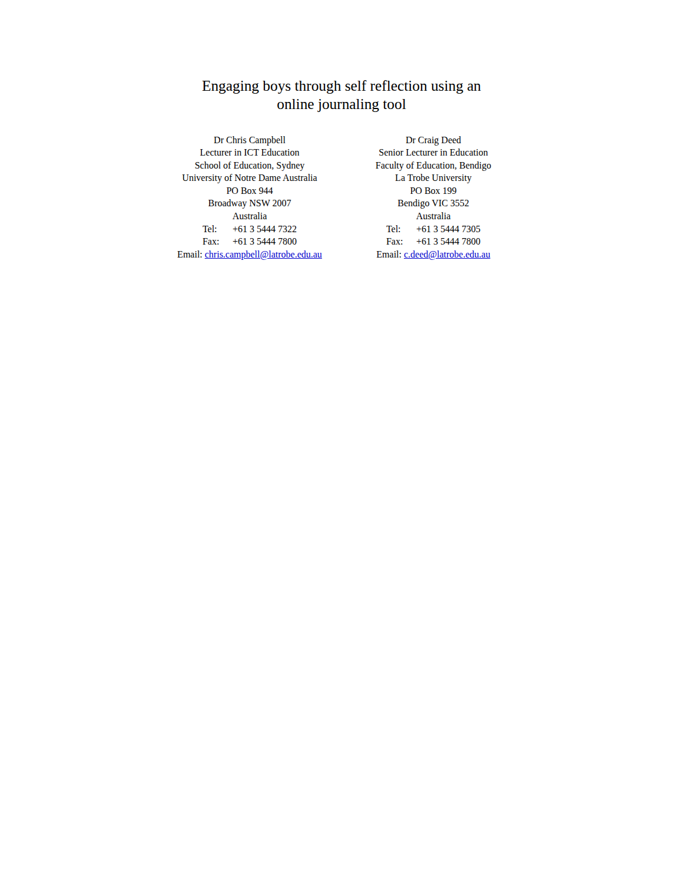Engaging boys through self reflection using an online journaling tool
| Dr Chris Campbell Lecturer in ICT Education School of Education, Sydney University of Notre Dame Australia PO Box 944 Broadway NSW 2007 Australia Tel: +61 3 5444 7322 Fax: +61 3 5444 7800 Email: chris.campbell@latrobe.edu.au | Dr Craig Deed Senior Lecturer in Education Faculty of Education, Bendigo La Trobe University PO Box 199 Bendigo VIC 3552 Australia Tel: +61 3 5444 7305 Fax: +61 3 5444 7800 Email: c.deed@latrobe.edu.au |